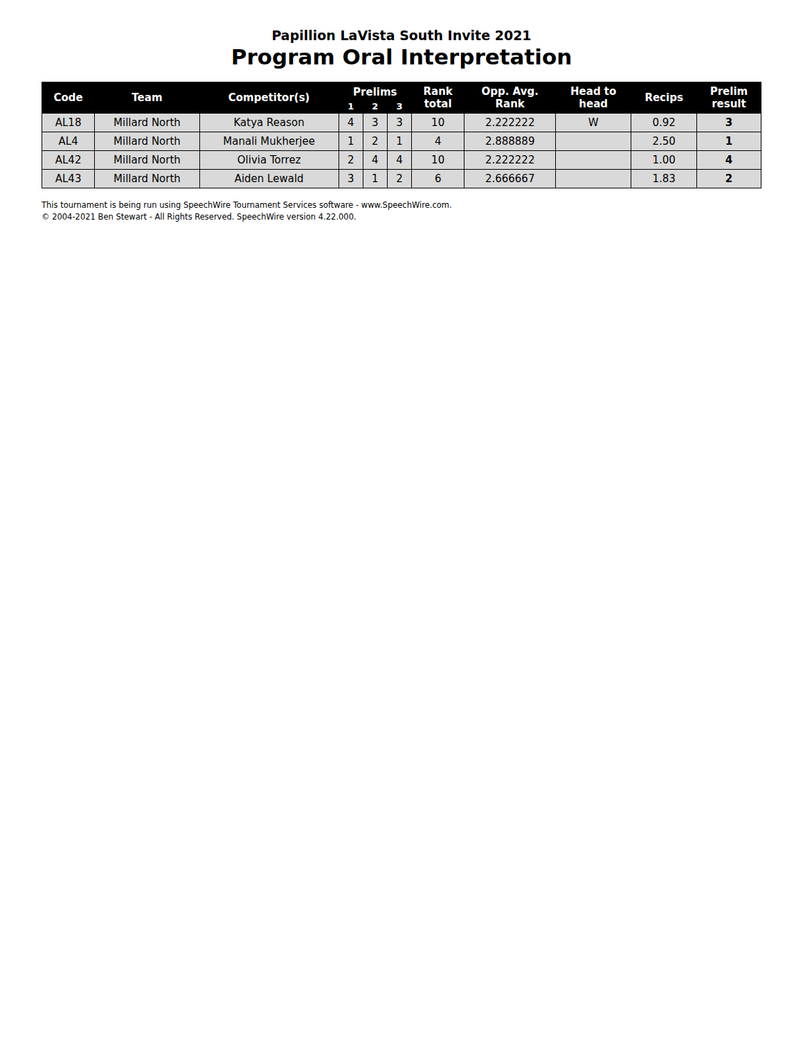Papillion LaVista South Invite 2021
Program Oral Interpretation
| Code | Team | Competitor(s) | Prelims | Rank total | Opp. Avg. Rank | Head to head | Recips | Prelim result |
| --- | --- | --- | --- | --- | --- | --- | --- | --- |
| 1 | 2 | 3 |
| AL18 | Millard North | Katya Reason | 4 | 3 | 3 | 10 | 2.222222 | W | 0.92 | 3 |
| AL4 | Millard North | Manali Mukherjee | 1 | 2 | 1 | 4 | 2.888889 | | 2.50 | 1 |
| AL42 | Millard North | Olivia Torrez | 2 | 4 | 4 | 10 | 2.222222 | | 1.00 | 4 |
| AL43 | Millard North | Aiden Lewald | 3 | 1 | 2 | 6 | 2.666667 | | 1.83 | 2 |
This tournament is being run using SpeechWire Tournament Services software - www.SpeechWire.com.
© 2004-2021 Ben Stewart - All Rights Reserved. SpeechWire version 4.22.000.